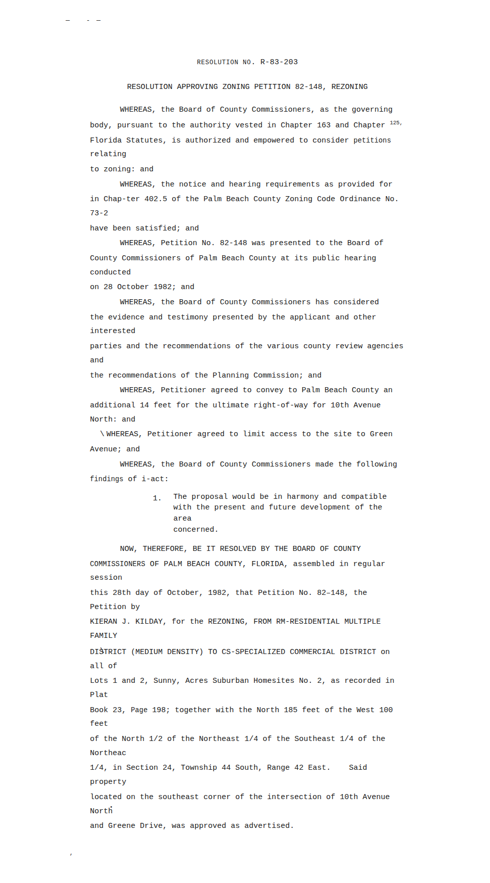— - —
RESOLUTION NO. R-83-203
RESOLUTION APPROVING ZONING PETITION 82-148, REZONING
WHEREAS, the Board of County Commissioners, as the governing
body, pursuant to the authority vested in Chapter 163 and Chapter 125,
Florida Statutes, is authorized and empowered to consider petitions relating
to zoning: and
WHEREAS, the notice and hearing requirements as provided for
in Chap-ter 402.5 of the Palm Beach County Zoning Code Ordinance No. 73-2
have been satisfied; and
WHEREAS, Petition No. 82-148 was presented to the Board of
County Commissioners of Palm Beach County at its public hearing conducted
on 28 October 1982; and
WHEREAS, the Board of County Commissioners has considered
the evidence and testimony presented by the applicant and other interested
parties and the recommendations of the various county review agencies and
the recommendations of the Planning Commission; and
WHEREAS, Petitioner agreed to convey to Palm Beach County an
additional 14 feet for the ultimate right-of-way for 10th Avenue North: and
\WHEREAS, Petitioner agreed to limit access to the site to Green
Avenue; and
WHEREAS, the Board of County Commissioners made the following
findings of i-act:
1. The proposal would be in harmony and compatible
with the present and future development of the area
concerned.
NOW, THEREFORE, BE IT RESOLVED BY THE BOARD OF COUNTY
COMMISSIONERS OF PALM BEACH COUNTY, FLORIDA, assembled in regular session
this 28th day of October, 1982, that Petition No. 82–148, the Petition by
KIERAN J. KILDAY, for the REZONING, FROM RM-RESIDENTIAL MULTIPLE FAMILY
\
DISTRICT (MEDIUM DENSITY) TO CS-SPECIALIZED COMMERCIAL DISTRICT on all of
Lots 1 and 2, Sunny, Acres Suburban Homesites No. 2, as recorded in Plat
Book 23, Page 198; together with the North 185 feet of the West 100 feet
of the North 1/2 of the Northeast 1/4 of the Southeast 1/4 of the Northeac
1/4, in Section 24, Township 44 South, Range 42 East. Said property
located on the southeast corner of the intersection of 10th Avenue North
and Greene Drive, was approved as advertised.
’